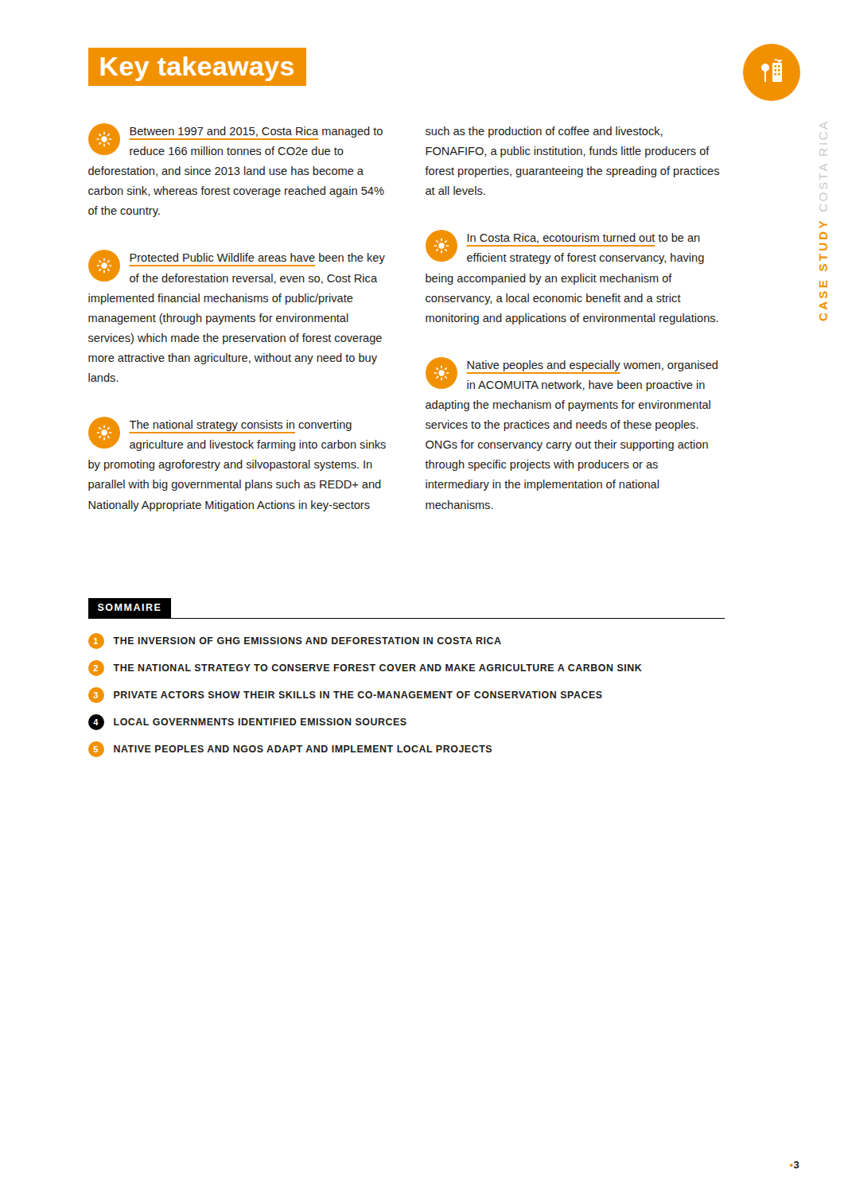CASE STUDY COSTA RICA
Key takeaways
Between 1997 and 2015, Costa Rica managed to reduce 166 million tonnes of CO2e due to deforestation, and since 2013 land use has become a carbon sink, whereas forest coverage reached again 54% of the country.
Protected Public Wildlife areas have been the key of the deforestation reversal, even so, Cost Rica implemented financial mechanisms of public/private management (through payments for environmental services) which made the preservation of forest coverage more attractive than agriculture, without any need to buy lands.
The national strategy consists in converting agriculture and livestock farming into carbon sinks by promoting agroforestry and silvopastoral systems. In parallel with big governmental plans such as REDD+ and Nationally Appropriate Mitigation Actions in key-sectors
such as the production of coffee and livestock, FONAFIFO, a public institution, funds little producers of forest properties, guaranteeing the spreading of practices at all levels.
In Costa Rica, ecotourism turned out to be an efficient strategy of forest conservancy, having being accompanied by an explicit mechanism of conservancy, a local economic benefit and a strict monitoring and applications of environmental regulations.
Native peoples and especially women, organised in ACOMUITA network, have been proactive in adapting the mechanism of payments for environmental services to the practices and needs of these peoples. ONGs for conservancy carry out their supporting action through specific projects with producers or as intermediary in the implementation of national mechanisms.
SOMMAIRE
1 THE INVERSION OF GHG EMISSIONS AND DEFORESTATION IN COSTA RICA
2 THE NATIONAL STRATEGY TO CONSERVE FOREST COVER AND MAKE AGRICULTURE A CARBON SINK
3 PRIVATE ACTORS SHOW THEIR SKILLS IN THE CO-MANAGEMENT OF CONSERVATION SPACES
4 LOCAL GOVERNMENTS IDENTIFIED EMISSION SOURCES
5 NATIVE PEOPLES AND NGOS ADAPT AND IMPLEMENT LOCAL PROJECTS
•3